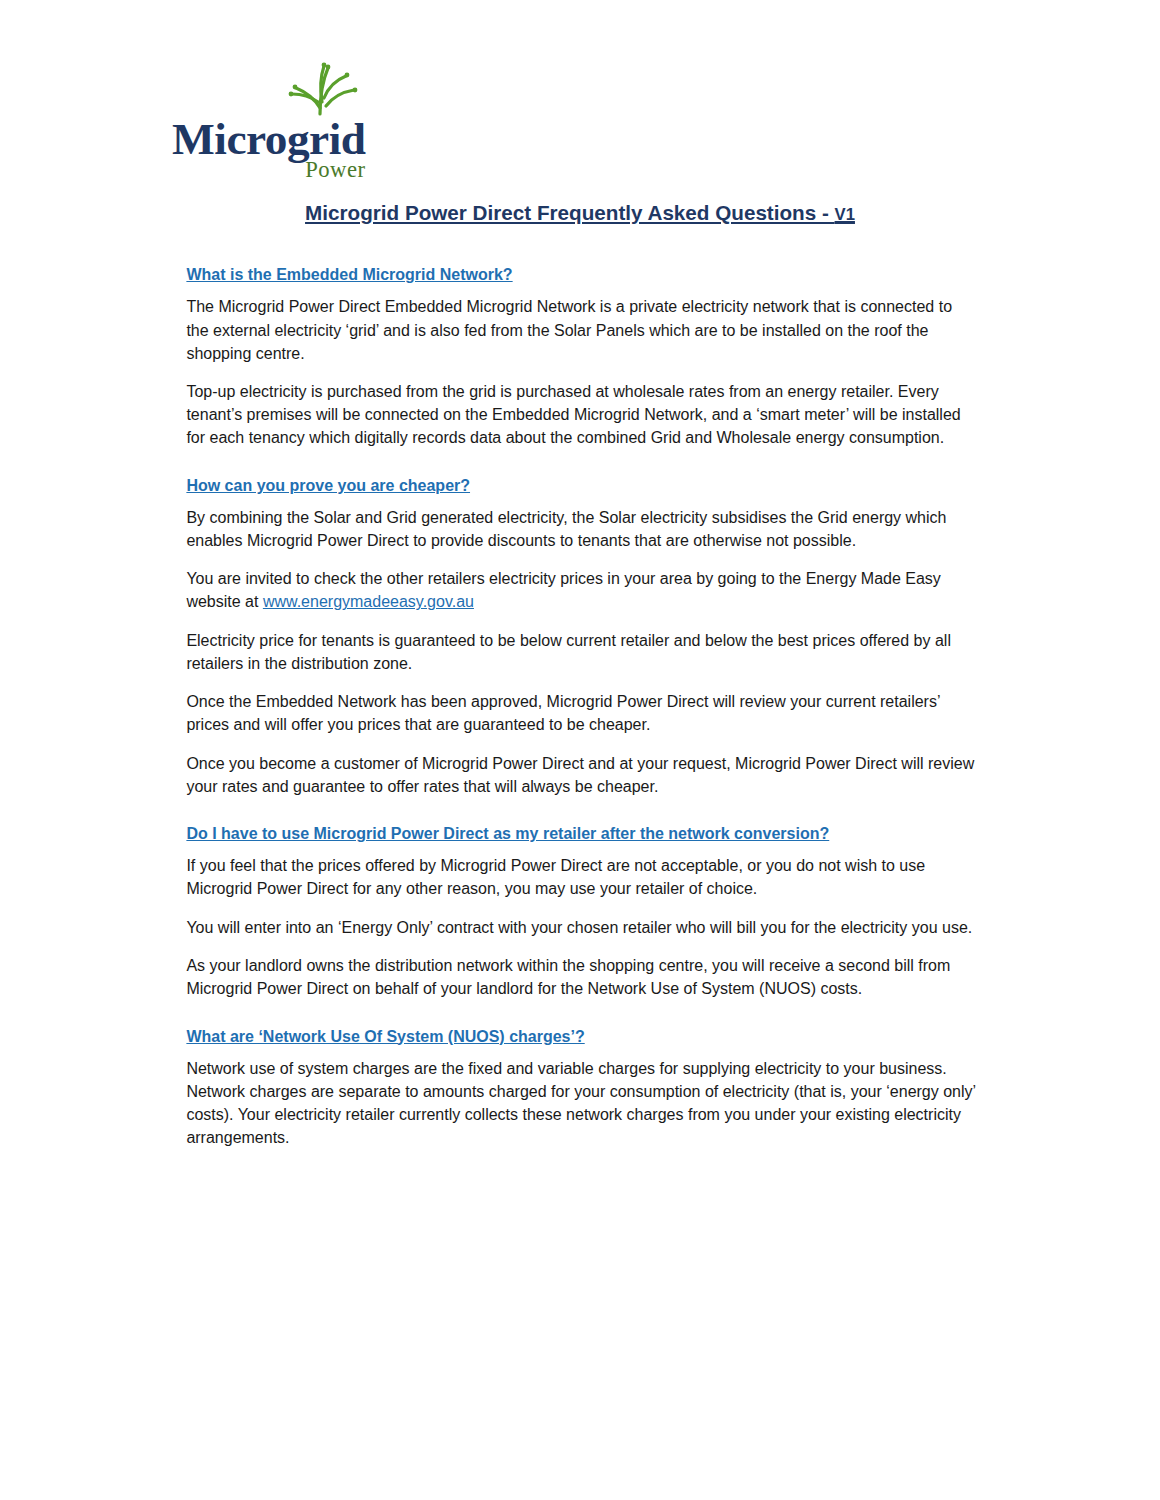Microgrid Power
Microgrid Power Direct Frequently Asked Questions - V1
What is the Embedded Microgrid Network?
The Microgrid Power Direct Embedded Microgrid Network is a private electricity network that is connected to the external electricity ‘grid’ and is also fed from the Solar Panels which are to be installed on the roof the shopping centre.
Top-up electricity is purchased from the grid is purchased at wholesale rates from an energy retailer. Every tenant’s premises will be connected on the Embedded Microgrid Network, and a ‘smart meter’ will be installed for each tenancy which digitally records data about the combined Grid and Wholesale energy consumption.
How can you prove you are cheaper?
By combining the Solar and Grid generated electricity, the Solar electricity subsidises the Grid energy which enables Microgrid Power Direct to provide discounts to tenants that are otherwise not possible.
You are invited to check the other retailers electricity prices in your area by going to the Energy Made Easy website at www.energymadeeasy.gov.au
Electricity price for tenants is guaranteed to be below current retailer and below the best prices offered by all retailers in the distribution zone.
Once the Embedded Network has been approved, Microgrid Power Direct will review your current retailers’ prices and will offer you prices that are guaranteed to be cheaper.
Once you become a customer of Microgrid Power Direct and at your request, Microgrid Power Direct will review your rates and guarantee to offer rates that will always be cheaper.
Do I have to use Microgrid Power Direct as my retailer after the network conversion?
If you feel that the prices offered by Microgrid Power Direct are not acceptable, or you do not wish to use Microgrid Power Direct for any other reason, you may use your retailer of choice.
You will enter into an ‘Energy Only’ contract with your chosen retailer who will bill you for the electricity you use.
As your landlord owns the distribution network within the shopping centre, you will receive a second bill from Microgrid Power Direct on behalf of your landlord for the Network Use of System (NUOS) costs.
What are ‘Network Use Of System (NUOS) charges’?
Network use of system charges are the fixed and variable charges for supplying electricity to your business. Network charges are separate to amounts charged for your consumption of electricity (that is, your ‘energy only’ costs). Your electricity retailer currently collects these network charges from you under your existing electricity arrangements.